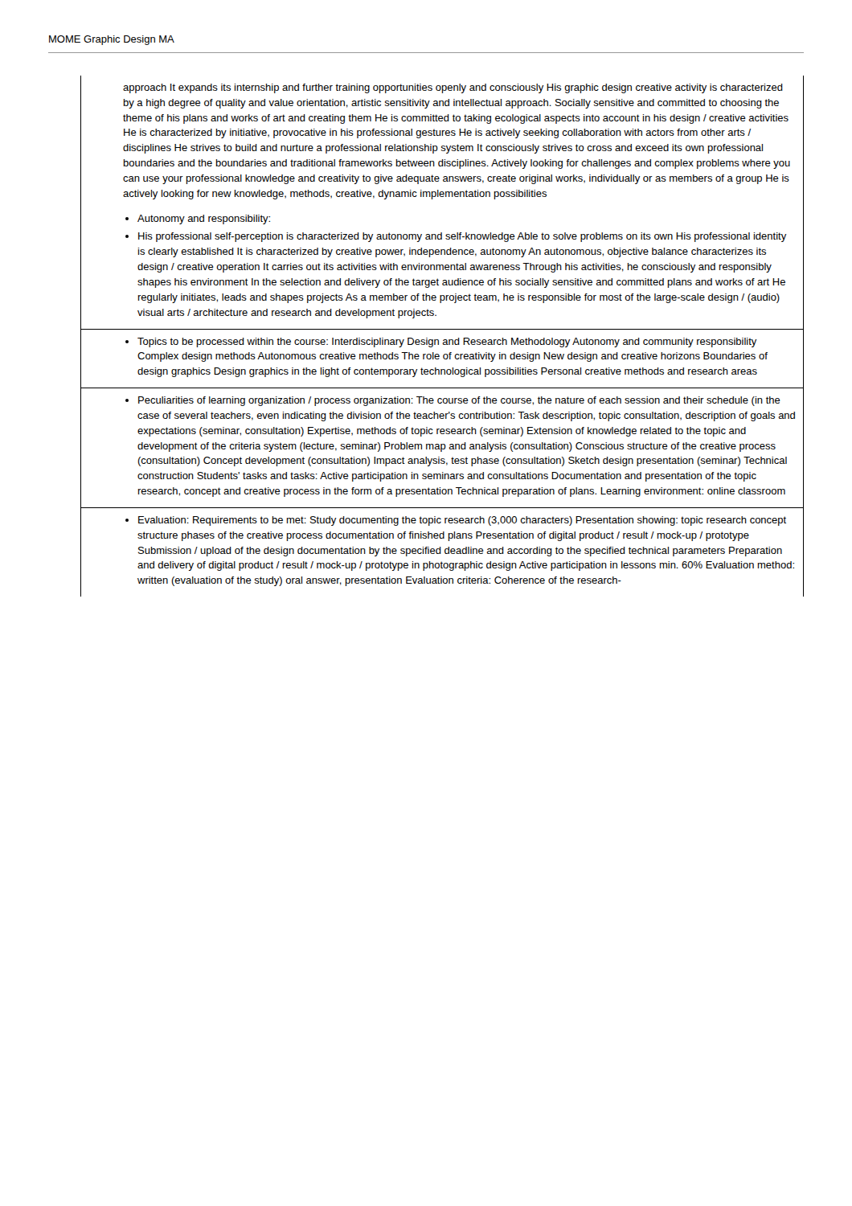MOME Graphic Design MA
| | approach It expands its internship and further training opportunities openly and consciously His graphic design creative activity is characterized by a high degree of quality and value orientation, artistic sensitivity and intellectual approach. Socially sensitive and committed to choosing the theme of his plans and works of art and creating them He is committed to taking ecological aspects into account in his design / creative activities He is characterized by initiative, provocative in his professional gestures He is actively seeking collaboration with actors from other arts / disciplines He strives to build and nurture a professional relationship system It consciously strives to cross and exceed its own professional boundaries and the boundaries and traditional frameworks between disciplines. Actively looking for challenges and complex problems where you can use your professional knowledge and creativity to give adequate answers, create original works, individually or as members of a group He is actively looking for new knowledge, methods, creative, dynamic implementation possibilities |
| | Autonomy and responsibility: His professional self-perception is characterized by autonomy and self-knowledge Able to solve problems on its own His professional identity is clearly established It is characterized by creative power, independence, autonomy An autonomous, objective balance characterizes its design / creative operation It carries out its activities with environmental awareness Through his activities, he consciously and responsibly shapes his environment In the selection and delivery of the target audience of his socially sensitive and committed plans and works of art He regularly initiates, leads and shapes projects As a member of the project team, he is responsible for most of the large-scale design / (audio) visual arts / architecture and research and development projects. |
| | Topics to be processed within the course: Interdisciplinary Design and Research Methodology Autonomy and community responsibility Complex design methods Autonomous creative methods The role of creativity in design New design and creative horizons Boundaries of design graphics Design graphics in the light of contemporary technological possibilities Personal creative methods and research areas |
| | Peculiarities of learning organization / process organization: The course of the course, the nature of each session and their schedule (in the case of several teachers, even indicating the division of the teacher's contribution: Task description, topic consultation, description of goals and expectations (seminar, consultation) Expertise, methods of topic research (seminar) Extension of knowledge related to the topic and development of the criteria system (lecture, seminar) Problem map and analysis (consultation) Conscious structure of the creative process (consultation) Concept development (consultation) Impact analysis, test phase (consultation) Sketch design presentation (seminar) Technical construction Students' tasks and tasks: Active participation in seminars and consultations Documentation and presentation of the topic research, concept and creative process in the form of a presentation Technical preparation of plans. Learning environment: online classroom |
| | Evaluation: Requirements to be met: Study documenting the topic research (3,000 characters) Presentation showing: topic research concept structure phases of the creative process documentation of finished plans Presentation of digital product / result / mock-up / prototype Submission / upload of the design documentation by the specified deadline and according to the specified technical parameters Preparation and delivery of digital product / result / mock-up / prototype in photographic design Active participation in lessons min. 60% Evaluation method: written (evaluation of the study) oral answer, presentation Evaluation criteria: Coherence of the research- |